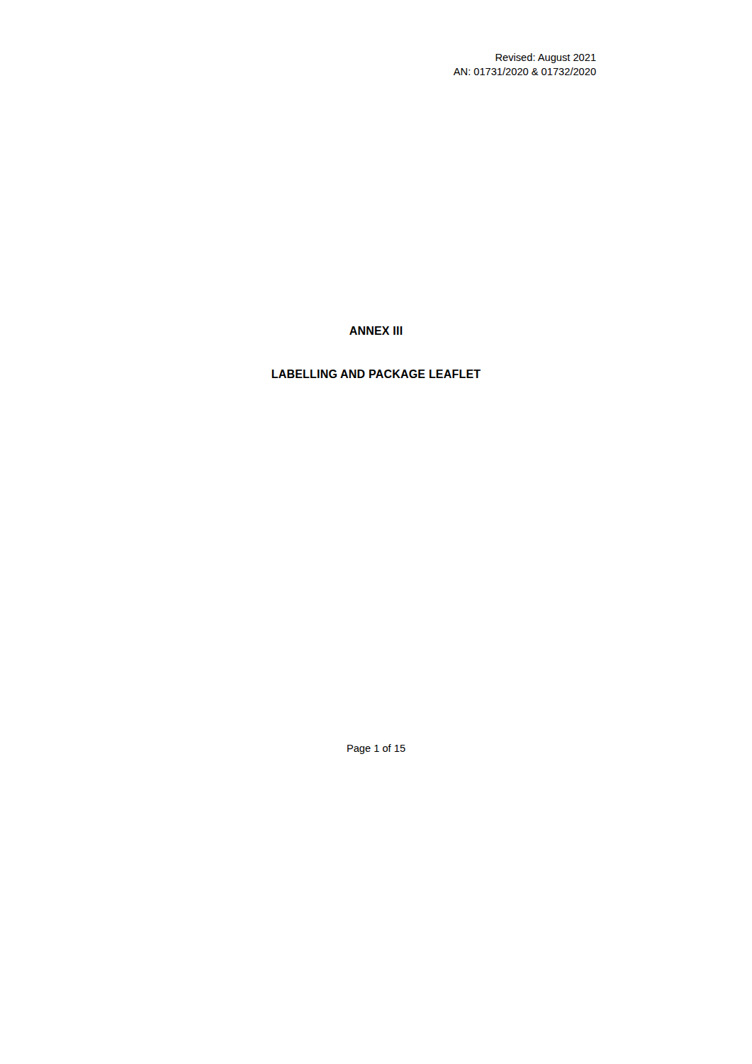Revised: August 2021
AN: 01731/2020 & 01732/2020
ANNEX III
LABELLING AND PACKAGE LEAFLET
Page 1 of 15